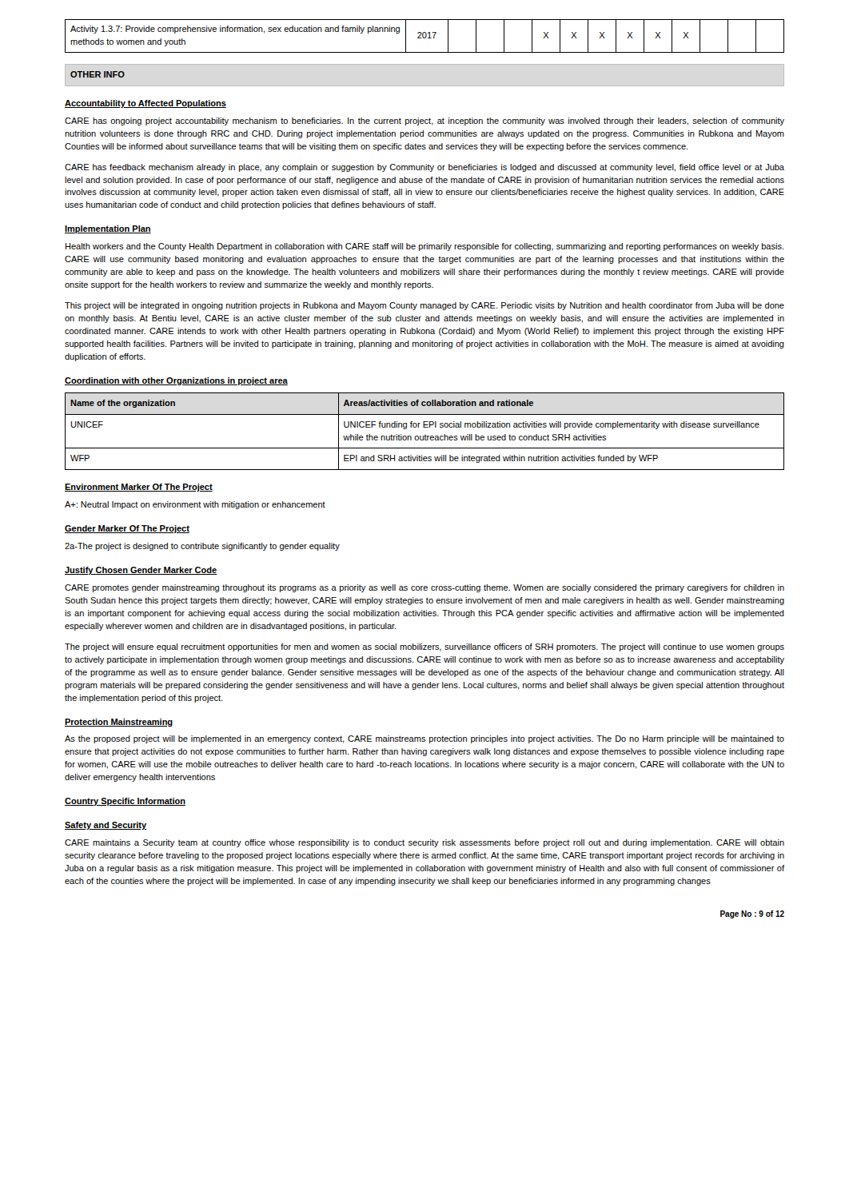| Activity 1.3.7: Provide comprehensive information, sex education and family planning methods to women and youth | 2017 | | | | X | X | X | X | X | X | | | |
OTHER INFO
Accountability to Affected Populations
CARE has ongoing project accountability mechanism to beneficiaries. In the current project, at inception the community was involved through their leaders, selection of community nutrition volunteers is done through RRC and CHD. During project implementation period communities are always updated on the progress. Communities in Rubkona and Mayom Counties will be informed about surveillance teams that will be visiting them on specific dates and services they will be expecting before the services commence.
CARE has feedback mechanism already in place, any complain or suggestion by Community or beneficiaries is lodged and discussed at community level, field office level or at Juba level and solution provided. In case of poor performance of our staff, negligence and abuse of the mandate of CARE in provision of humanitarian nutrition services the remedial actions involves discussion at community level, proper action taken even dismissal of staff, all in view to ensure our clients/beneficiaries receive the highest quality services. In addition, CARE uses humanitarian code of conduct and child protection policies that defines behaviours of staff.
Implementation Plan
Health workers and the County Health Department in collaboration with CARE staff will be primarily responsible for collecting, summarizing and reporting performances on weekly basis. CARE will use community based monitoring and evaluation approaches to ensure that the target communities are part of the learning processes and that institutions within the community are able to keep and pass on the knowledge. The health volunteers and mobilizers will share their performances during the monthly t review meetings. CARE will provide onsite support for the health workers to review and summarize the weekly and monthly reports.
This project will be integrated in ongoing nutrition projects in Rubkona and Mayom County managed by CARE. Periodic visits by Nutrition and health coordinator from Juba will be done on monthly basis. At Bentiu level, CARE is an active cluster member of the sub cluster and attends meetings on weekly basis, and will ensure the activities are implemented in coordinated manner. CARE intends to work with other Health partners operating in Rubkona (Cordaid) and Myom (World Relief) to implement this project through the existing HPF supported health facilities. Partners will be invited to participate in training, planning and monitoring of project activities in collaboration with the MoH. The measure is aimed at avoiding duplication of efforts.
Coordination with other Organizations in project area
| Name of the organization | Areas/activities of collaboration and rationale |
| --- | --- |
| UNICEF | UNICEF funding for EPI social mobilization activities will provide complementarity with disease surveillance while the nutrition outreaches will be used to conduct SRH activities |
| WFP | EPI and SRH activities will be integrated within nutrition activities funded by WFP |
Environment Marker Of The Project
A+: Neutral Impact on environment with mitigation or enhancement
Gender Marker Of The Project
2a-The project is designed to contribute significantly to gender equality
Justify Chosen Gender Marker Code
CARE promotes gender mainstreaming throughout its programs as a priority as well as core cross-cutting theme. Women are socially considered the primary caregivers for children in South Sudan hence this project targets them directly; however, CARE will employ strategies to ensure involvement of men and male caregivers in health as well. Gender mainstreaming is an important component for achieving equal access during the social mobilization activities. Through this PCA gender specific activities and affirmative action will be implemented especially wherever women and children are in disadvantaged positions, in particular.
The project will ensure equal recruitment opportunities for men and women as social mobilizers, surveillance officers of SRH promoters. The project will continue to use women groups to actively participate in implementation through women group meetings and discussions. CARE will continue to work with men as before so as to increase awareness and acceptability of the programme as well as to ensure gender balance. Gender sensitive messages will be developed as one of the aspects of the behaviour change and communication strategy. All program materials will be prepared considering the gender sensitiveness and will have a gender lens. Local cultures, norms and belief shall always be given special attention throughout the implementation period of this project.
Protection Mainstreaming
As the proposed project will be implemented in an emergency context, CARE mainstreams protection principles into project activities. The Do no Harm principle will be maintained to ensure that project activities do not expose communities to further harm. Rather than having caregivers walk long distances and expose themselves to possible violence including rape for women, CARE will use the mobile outreaches to deliver health care to hard -to-reach locations. In locations where security is a major concern, CARE will collaborate with the UN to deliver emergency health interventions
Country Specific Information
Safety and Security
CARE maintains a Security team at country office whose responsibility is to conduct security risk assessments before project roll out and during implementation. CARE will obtain security clearance before traveling to the proposed project locations especially where there is armed conflict. At the same time, CARE transport important project records for archiving in Juba on a regular basis as a risk mitigation measure. This project will be implemented in collaboration with government ministry of Health and also with full consent of commissioner of each of the counties where the project will be implemented. In case of any impending insecurity we shall keep our beneficiaries informed in any programming changes
Page No : 9 of 12